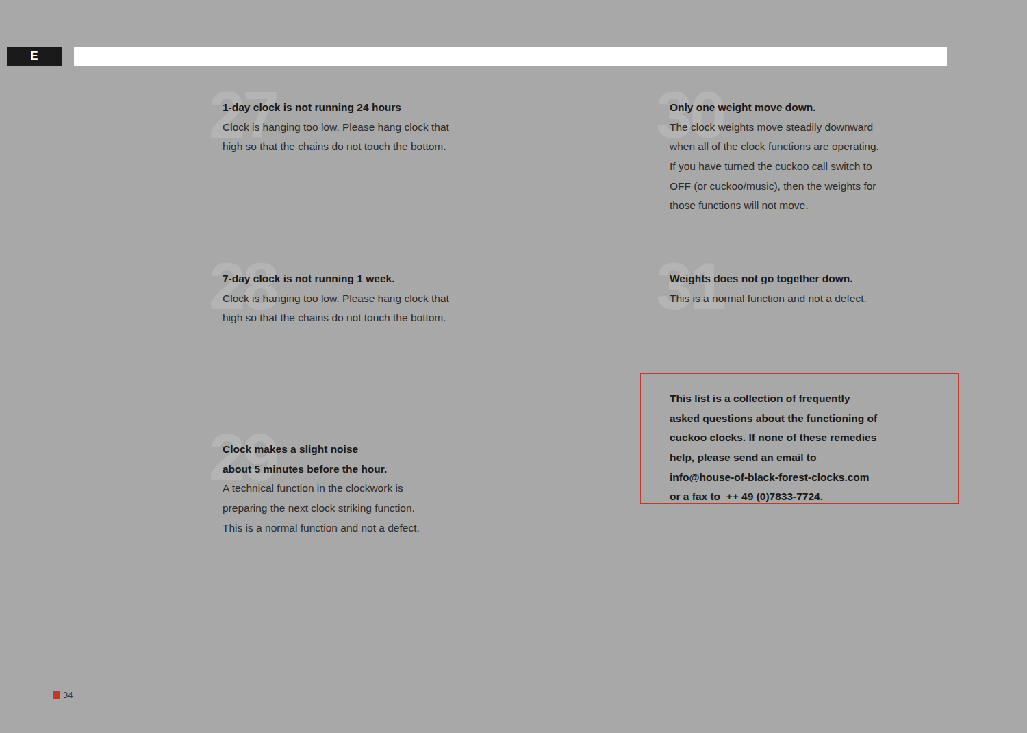E
27
1-day clock is not running 24 hours
Clock is hanging too low. Please hang clock that
high so that the chains do not touch the bottom.
28
7-day clock is not running 1 week.
Clock is hanging too low. Please hang clock that
high so that the chains do not touch the bottom.
29
Clock makes a slight noise
about 5 minutes before the hour.
A technical function in the clockwork is
preparing the next clock striking function.
This is a normal function and not a defect.
30
Only one weight move down.
The clock weights move steadily downward
when all of the clock functions are operating.
If you have turned the cuckoo call switch to
OFF (or cuckoo/music), then the weights for
those functions will not move.
31
Weights does not go together down.
This is a normal function and not a defect.
This list is a collection of frequently
asked questions about the functioning of
cuckoo clocks. If none of these remedies
help, please send an email to
info@house-of-black-forest-clocks.com
or a fax to ++ 49 (0)7833-7724.
34